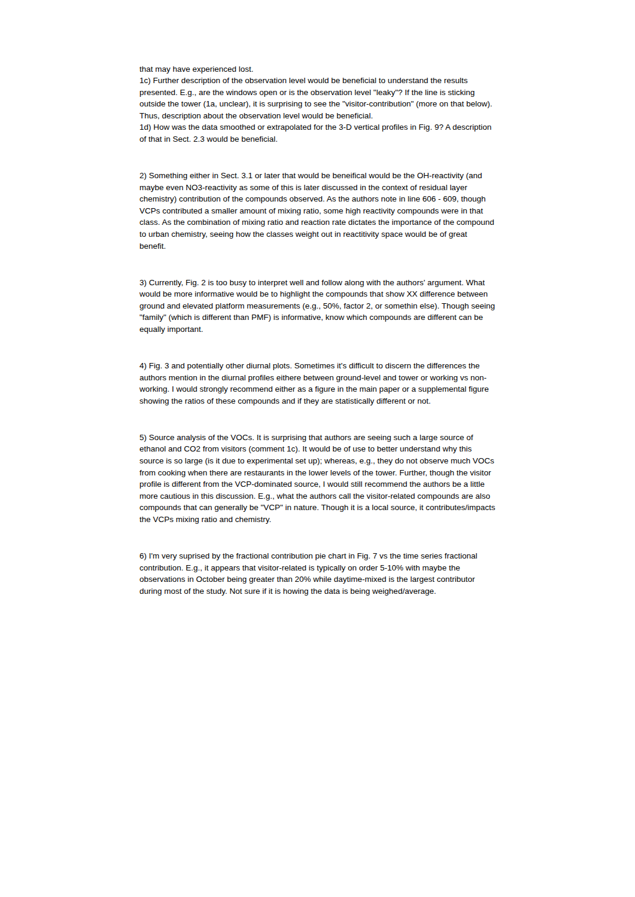that may have experienced lost.
1c) Further description of the observation level would be beneficial to understand the results presented. E.g., are the windows open or is the observation level "leaky"? If the line is sticking outside the tower (1a, unclear), it is surprising to see the "visitor-contribution" (more on that below). Thus, description about the observation level would be beneficial.
1d) How was the data smoothed or extrapolated for the 3-D vertical profiles in Fig. 9? A description of that in Sect. 2.3 would be beneficial.
2) Something either in Sect. 3.1 or later that would be beneifical would be the OH-reactivity (and maybe even NO3-reactivity as some of this is later discussed in the context of residual layer chemistry) contribution of the compounds observed. As the authors note in line 606 - 609, though VCPs contributed a smaller amount of mixing ratio, some high reactivity compounds were in that class. As the combination of mixing ratio and reaction rate dictates the importance of the compound to urban chemistry, seeing how the classes weight out in reactitivity space would be of great benefit.
3) Currently, Fig. 2 is too busy to interpret well and follow along with the authors' argument. What would be more informative would be to highlight the compounds that show XX difference between ground and elevated platform measurements (e.g., 50%, factor 2, or somethin else). Though seeing "family" (which is different than PMF) is informative, know which compounds are different can be equally important.
4) Fig. 3 and potentially other diurnal plots. Sometimes it's difficult to discern the differences the authors mention in the diurnal profiles eithere between ground-level and tower or working vs non-working. I would strongly recommend either as a figure in the main paper or a supplemental figure showing the ratios of these compounds and if they are statistically different or not.
5) Source analysis of the VOCs. It is surprising that authors are seeing such a large source of ethanol and CO2 from visitors (comment 1c). It would be of use to better understand why this source is so large (is it due to experimental set up); whereas, e.g., they do not observe much VOCs from cooking when there are restaurants in the lower levels of the tower. Further, though the visitor profile is different from the VCP-dominated source, I would still recommend the authors be a little more cautious in this discussion. E.g., what the authors call the visitor-related compounds are also compounds that can generally be "VCP" in nature. Though it is a local source, it contributes/impacts the VCPs mixing ratio and chemistry.
6) I'm very suprised by the fractional contribution pie chart in Fig. 7 vs the time series fractional contribution. E.g., it appears that visitor-related is typically on order 5-10% with maybe the observations in October being greater than 20% while daytime-mixed is the largest contributor during most of the study. Not sure if it is howing the data is being weighed/average.